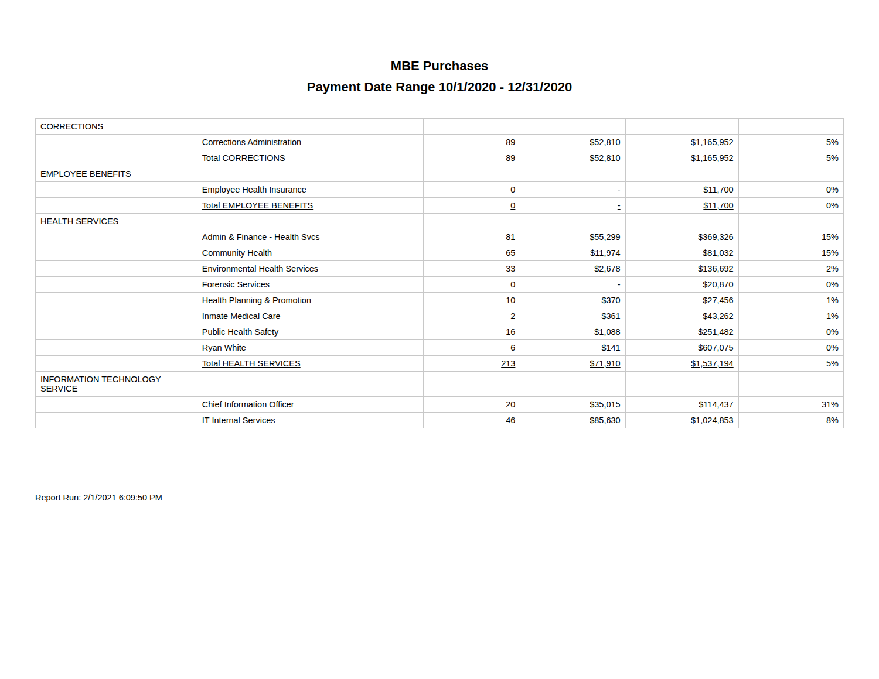MBE Purchases
Payment Date Range 10/1/2020 - 12/31/2020
| CORRECTIONS | | | | | |
| | Corrections Administration | 89 | $52,810 | $1,165,952 | 5% |
| | Total CORRECTIONS | 89 | $52,810 | $1,165,952 | 5% |
| EMPLOYEE BENEFITS | | | | | |
| | Employee Health Insurance | 0 | - | $11,700 | 0% |
| | Total EMPLOYEE BENEFITS | 0 | - | $11,700 | 0% |
| HEALTH SERVICES | | | | | |
| | Admin & Finance - Health Svcs | 81 | $55,299 | $369,326 | 15% |
| | Community Health | 65 | $11,974 | $81,032 | 15% |
| | Environmental Health Services | 33 | $2,678 | $136,692 | 2% |
| | Forensic Services | 0 | - | $20,870 | 0% |
| | Health Planning & Promotion | 10 | $370 | $27,456 | 1% |
| | Inmate Medical Care | 2 | $361 | $43,262 | 1% |
| | Public Health Safety | 16 | $1,088 | $251,482 | 0% |
| | Ryan White | 6 | $141 | $607,075 | 0% |
| | Total HEALTH SERVICES | 213 | $71,910 | $1,537,194 | 5% |
| INFORMATION TECHNOLOGY SERVICE | | | | | |
| | Chief Information Officer | 20 | $35,015 | $114,437 | 31% |
| | IT Internal Services | 46 | $85,630 | $1,024,853 | 8% |
Report Run: 2/1/2021 6:09:50 PM